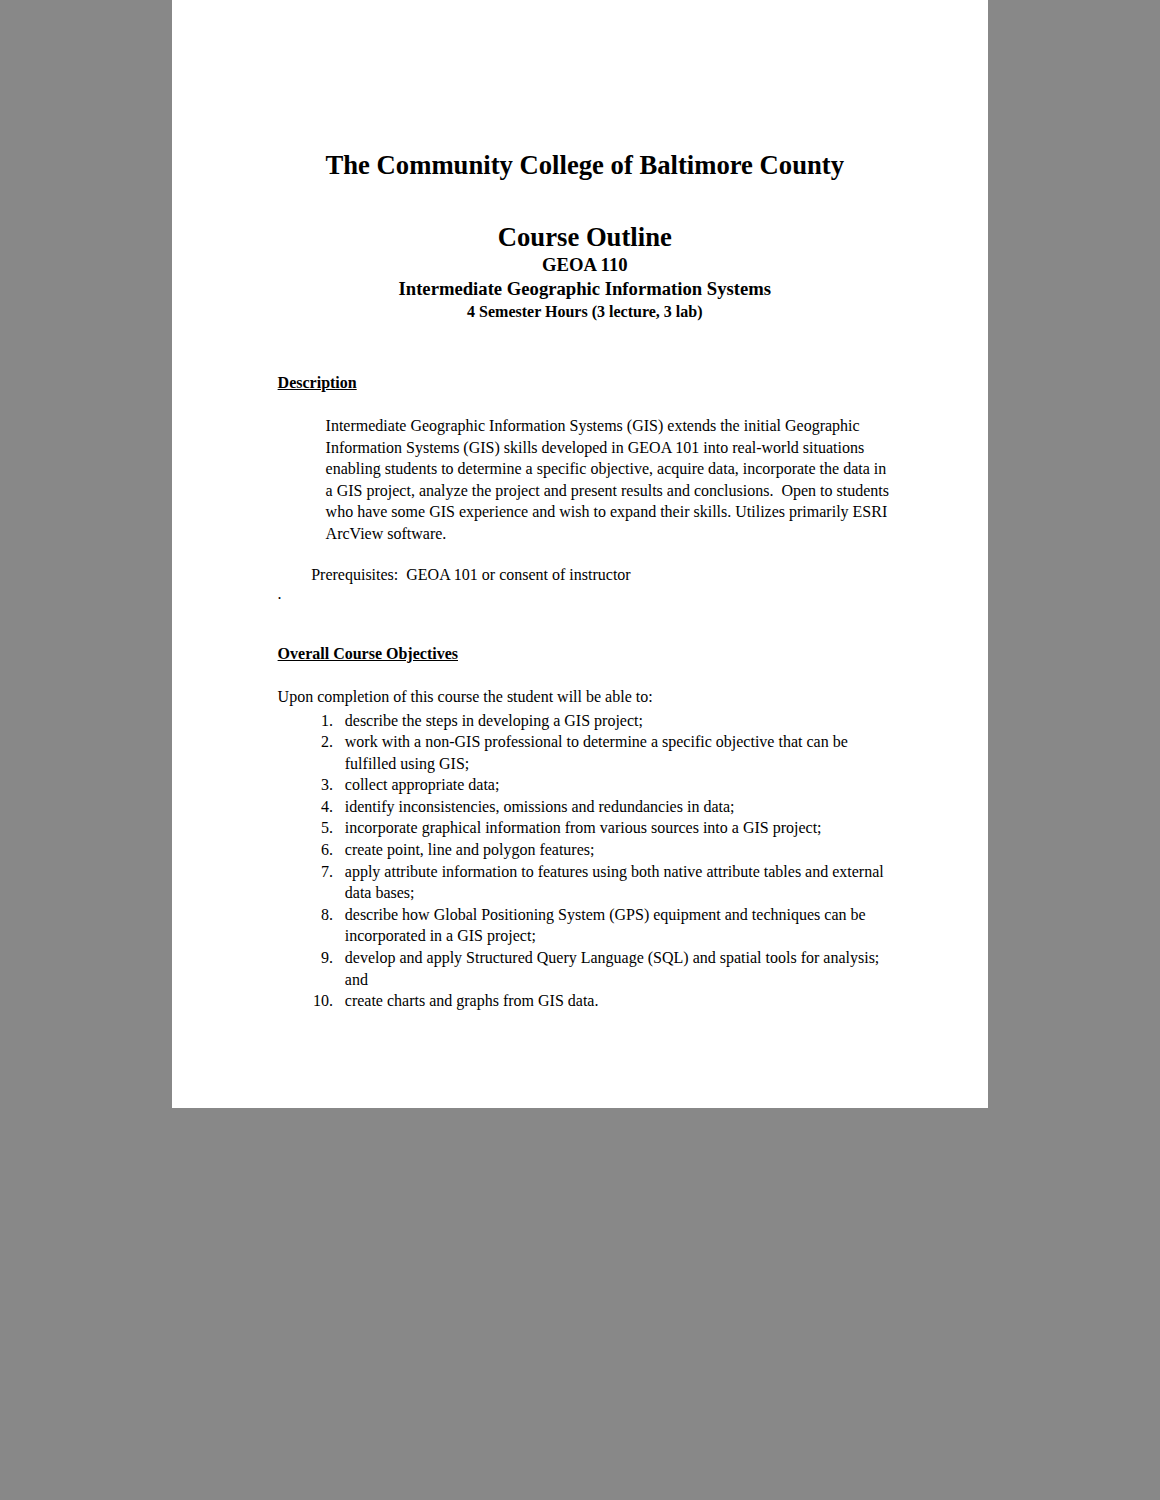The Community College of Baltimore County
Course Outline
GEOA 110
Intermediate Geographic Information Systems
4 Semester Hours (3 lecture, 3 lab)
Description
Intermediate Geographic Information Systems (GIS) extends the initial Geographic Information Systems (GIS) skills developed in GEOA 101 into real-world situations enabling students to determine a specific objective, acquire data, incorporate the data in a GIS project, analyze the project and present results and conclusions. Open to students who have some GIS experience and wish to expand their skills. Utilizes primarily ESRI ArcView software.
Prerequisites: GEOA 101 or consent of instructor
.
Overall Course Objectives
Upon completion of this course the student will be able to:
describe the steps in developing a GIS project;
work with a non-GIS professional to determine a specific objective that can be fulfilled using GIS;
collect appropriate data;
identify inconsistencies, omissions and redundancies in data;
incorporate graphical information from various sources into a GIS project;
create point, line and polygon features;
apply attribute information to features using both native attribute tables and external data bases;
describe how Global Positioning System (GPS) equipment and techniques can be incorporated in a GIS project;
develop and apply Structured Query Language (SQL) and spatial tools for analysis; and
create charts and graphs from GIS data.